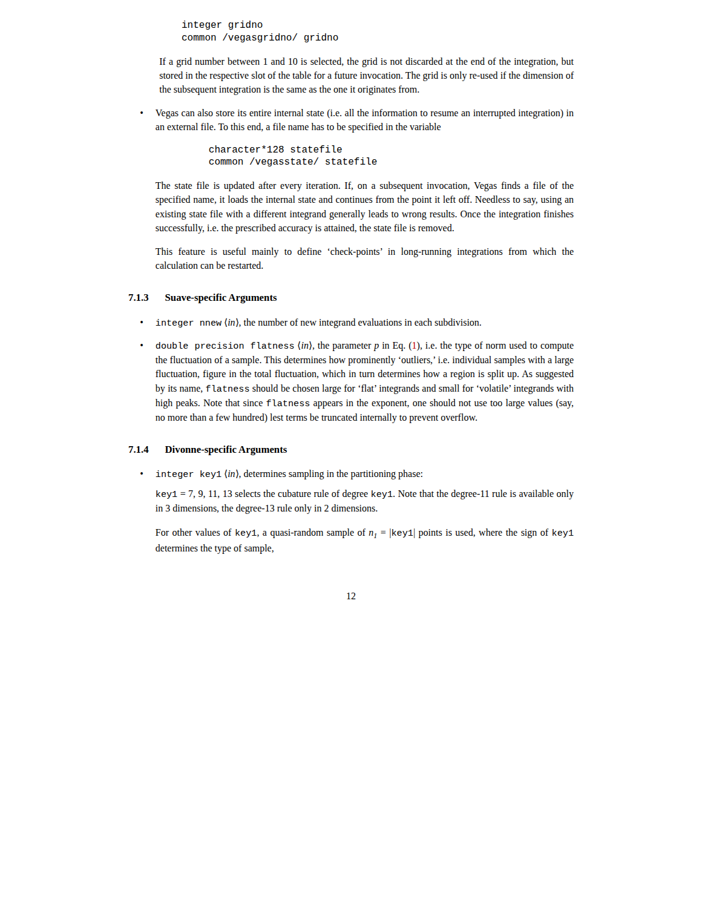integer gridno
common /vegasgridno/ gridno
If a grid number between 1 and 10 is selected, the grid is not discarded at the end of the integration, but stored in the respective slot of the table for a future invocation. The grid is only re-used if the dimension of the subsequent integration is the same as the one it originates from.
Vegas can also store its entire internal state (i.e. all the information to resume an interrupted integration) in an external file. To this end, a file name has to be specified in the variable
character*128 statefile
common /vegasstate/ statefile
The state file is updated after every iteration. If, on a subsequent invocation, Vegas finds a file of the specified name, it loads the internal state and continues from the point it left off. Needless to say, using an existing state file with a different integrand generally leads to wrong results. Once the integration finishes successfully, i.e. the prescribed accuracy is attained, the state file is removed.
This feature is useful mainly to define ‘check-points’ in long-running integrations from which the calculation can be restarted.
7.1.3 Suave-specific Arguments
integer nnew ⟨in⟩, the number of new integrand evaluations in each subdivision.
double precision flatness ⟨in⟩, the parameter p in Eq. (1), i.e. the type of norm used to compute the fluctuation of a sample. This determines how prominently ‘outliers,’ i.e. individual samples with a large fluctuation, figure in the total fluctuation, which in turn determines how a region is split up. As suggested by its name, flatness should be chosen large for ‘flat’ integrands and small for ‘volatile’ integrands with high peaks. Note that since flatness appears in the exponent, one should not use too large values (say, no more than a few hundred) lest terms be truncated internally to prevent overflow.
7.1.4 Divonne-specific Arguments
integer key1 ⟨in⟩, determines sampling in the partitioning phase:
key1 = 7, 9, 11, 13 selects the cubature rule of degree key1. Note that the degree-11 rule is available only in 3 dimensions, the degree-13 rule only in 2 dimensions.
For other values of key1, a quasi-random sample of n1 = |key1| points is used, where the sign of key1 determines the type of sample,
12